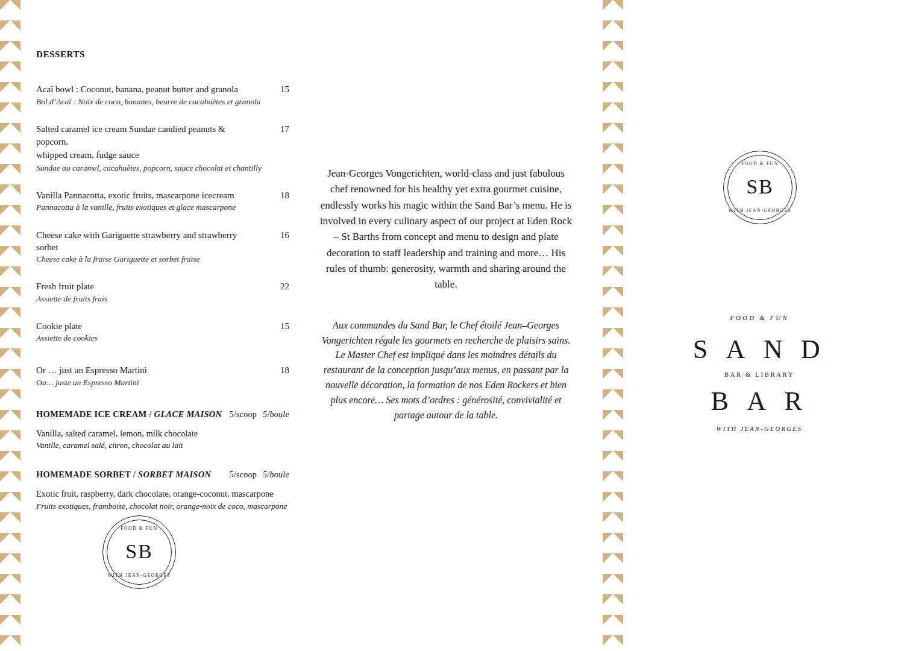Desserts
Acaï bowl : Coconut, banana, peanut butter and granola
15
Bol d’Acaï : Noix de coco, bananes, beurre de cacahuètes et granola
Salted caramel ice cream Sundae candied peanuts & popcorn,
whipped cream, fudge sauce
17
Sundae au caramel, cacahuètes, popcorn, sauce chocolat et chantilly
Vanilla Pannacotta, exotic fruits, mascarpone icecream
18
Pannacotta à la vanille, fruits exotiques et glace mascarpone
Cheese cake with Gariguette strawberry and strawberry sorbet
16
Cheese cake à la fraise Gariguette et sorbet fraise
Fresh fruit plate
22
Assiette de fruits frais
Cookie plate
15
Assiette de cookies
Or … just an Espresso Martini
18
Ou… juste un Espresso Martini
Homemade ice cream / Glace maison 5/scoop 5/boule
Vanilla, salted caramel, lemon, milk chocolate
Vanille, caramel salé, citron, chocolat au lait
Homemade sorbet / Sorbet maison 5/scoop 5/boule
Exotic fruit, raspberry, dark chocolate, orange-coconut, mascarpone
Fruits exotiques, framboise, chocolat noir, orange-noix de coco, mascarpone
Jean-Georges Vongerichten, world-class and just fabulous chef renowned for his healthy yet extra gourmet cuisine, endlessly works his magic within the Sand Bar’s menu. He is involved in every culinary aspect of our project at Eden Rock – St Barths from concept and menu to design and plate decoration to staff leadership and training and more… His rules of thumb: generosity, warmth and sharing around the table.
Aux commandes du Sand Bar, le Chef étoilé Jean–Georges Vongerichten régale les gourmets en recherche de plaisirs sains. Le Master Chef est impliqué dans les moindres détails du restaurant de la conception jusqu’aux menus, en passant par la nouvelle décoration, la formation de nos Eden Rockers et bien plus encore… Ses mots d’ordres : générosité, convivialité et partage autour de la table.
Food & Fun
SB
With Jean-Georges
Food & Fun
S A N D
Bar & Library
B A R
With Jean-Georges
Food & Fun
SB
With Jean-Georges